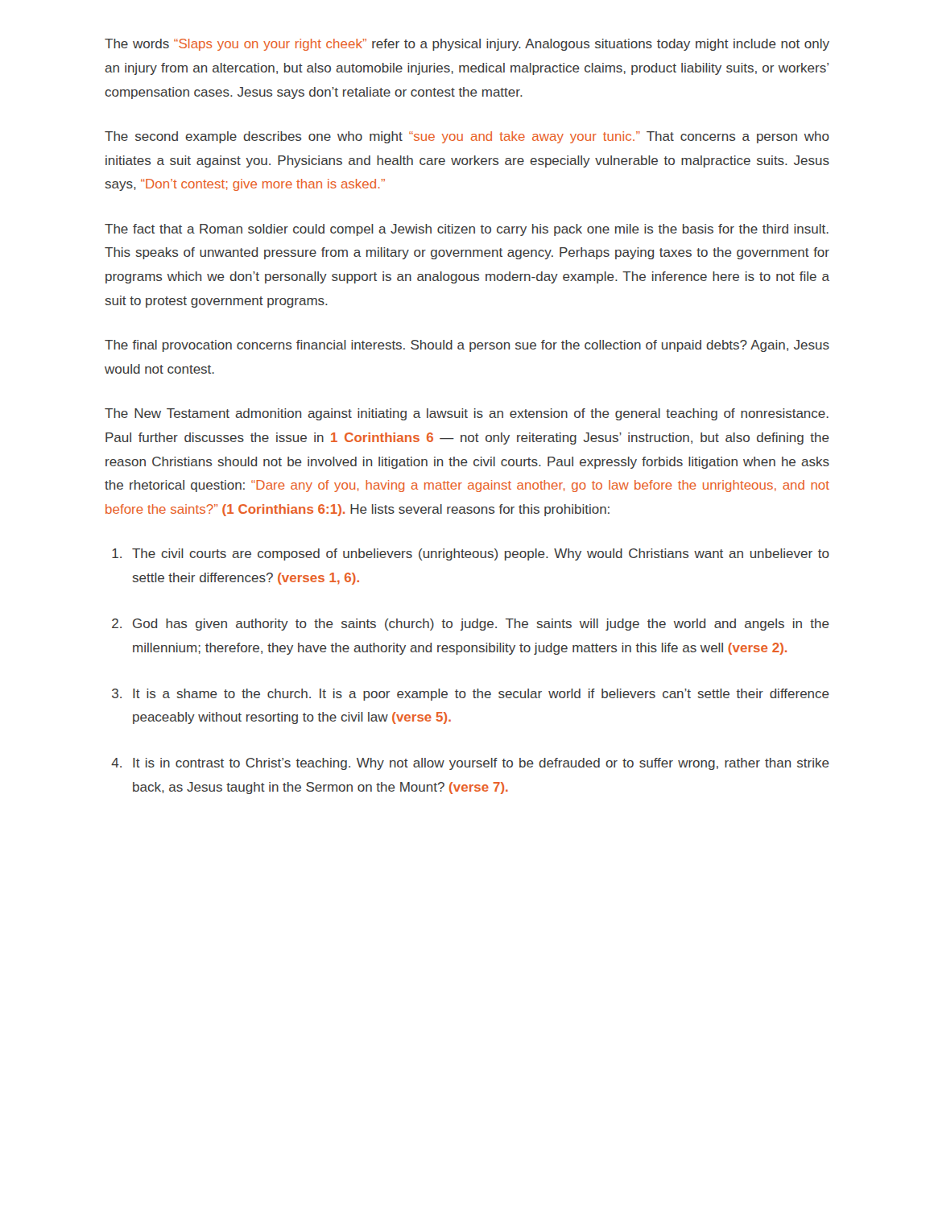The words “Slaps you on your right cheek” refer to a physical injury. Analogous situations today might include not only an injury from an altercation, but also automobile injuries, medical malpractice claims, product liability suits, or workers’ compensation cases. Jesus says don’t retaliate or contest the matter.
The second example describes one who might “sue you and take away your tunic.” That concerns a person who initiates a suit against you. Physicians and health care workers are especially vulnerable to malpractice suits. Jesus says, “Don’t contest; give more than is asked.”
The fact that a Roman soldier could compel a Jewish citizen to carry his pack one mile is the basis for the third insult. This speaks of unwanted pressure from a military or government agency. Perhaps paying taxes to the government for programs which we don’t personally support is an analogous modern-day example. The inference here is to not file a suit to protest government programs.
The final provocation concerns financial interests. Should a person sue for the collection of unpaid debts? Again, Jesus would not contest.
The New Testament admonition against initiating a lawsuit is an extension of the general teaching of nonresistance. Paul further discusses the issue in 1 Corinthians 6 — not only reiterating Jesus’ instruction, but also defining the reason Christians should not be involved in litigation in the civil courts. Paul expressly forbids litigation when he asks the rhetorical question: “Dare any of you, having a matter against another, go to law before the unrighteous, and not before the saints?” (1 Corinthians 6:1). He lists several reasons for this prohibition:
The civil courts are composed of unbelievers (unrighteous) people. Why would Christians want an unbeliever to settle their differences? (verses 1, 6).
God has given authority to the saints (church) to judge. The saints will judge the world and angels in the millennium; therefore, they have the authority and responsibility to judge matters in this life as well (verse 2).
It is a shame to the church. It is a poor example to the secular world if believers can’t settle their difference peaceably without resorting to the civil law (verse 5).
It is in contrast to Christ’s teaching. Why not allow yourself to be defrauded or to suffer wrong, rather than strike back, as Jesus taught in the Sermon on the Mount? (verse 7).